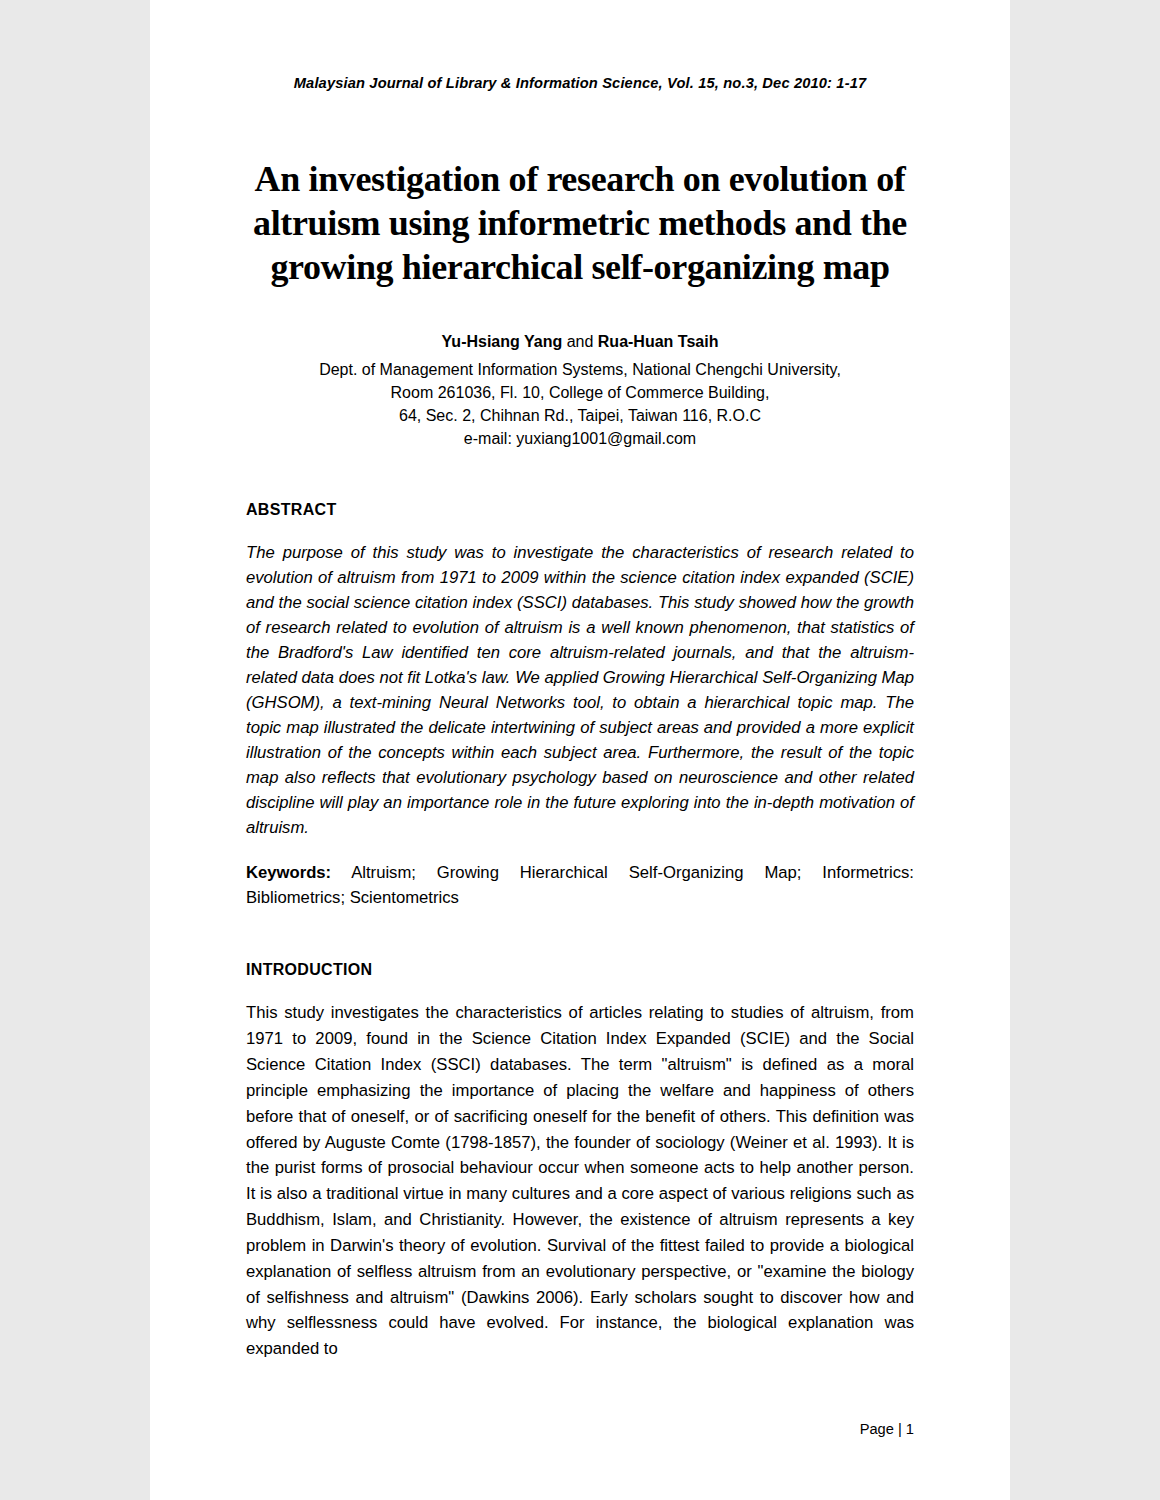Malaysian Journal of Library & Information Science, Vol. 15, no.3, Dec 2010: 1-17
An investigation of research on evolution of altruism using informetric methods and the growing hierarchical self-organizing map
Yu-Hsiang Yang and Rua-Huan Tsaih
Dept. of Management Information Systems, National Chengchi University,
Room 261036, Fl. 10, College of Commerce Building,
64, Sec. 2, Chihnan Rd., Taipei, Taiwan 116, R.O.C
e-mail: yuxiang1001@gmail.com
ABSTRACT
The purpose of this study was to investigate the characteristics of research related to evolution of altruism from 1971 to 2009 within the science citation index expanded (SCIE) and the social science citation index (SSCI) databases. This study showed how the growth of research related to evolution of altruism is a well known phenomenon, that statistics of the Bradford's Law identified ten core altruism-related journals, and that the altruism-related data does not fit Lotka's law. We applied Growing Hierarchical Self-Organizing Map (GHSOM), a text-mining Neural Networks tool, to obtain a hierarchical topic map. The topic map illustrated the delicate intertwining of subject areas and provided a more explicit illustration of the concepts within each subject area. Furthermore, the result of the topic map also reflects that evolutionary psychology based on neuroscience and other related discipline will play an importance role in the future exploring into the in-depth motivation of altruism.
Keywords: Altruism; Growing Hierarchical Self-Organizing Map; Informetrics: Bibliometrics; Scientometrics
INTRODUCTION
This study investigates the characteristics of articles relating to studies of altruism, from 1971 to 2009, found in the Science Citation Index Expanded (SCIE) and the Social Science Citation Index (SSCI) databases. The term "altruism" is defined as a moral principle emphasizing the importance of placing the welfare and happiness of others before that of oneself, or of sacrificing oneself for the benefit of others. This definition was offered by Auguste Comte (1798-1857), the founder of sociology (Weiner et al. 1993). It is the purist forms of prosocial behaviour occur when someone acts to help another person. It is also a traditional virtue in many cultures and a core aspect of various religions such as Buddhism, Islam, and Christianity. However, the existence of altruism represents a key problem in Darwin's theory of evolution. Survival of the fittest failed to provide a biological explanation of selfless altruism from an evolutionary perspective, or "examine the biology of selfishness and altruism" (Dawkins 2006). Early scholars sought to discover how and why selflessness could have evolved. For instance, the biological explanation was expanded to
Page | 1